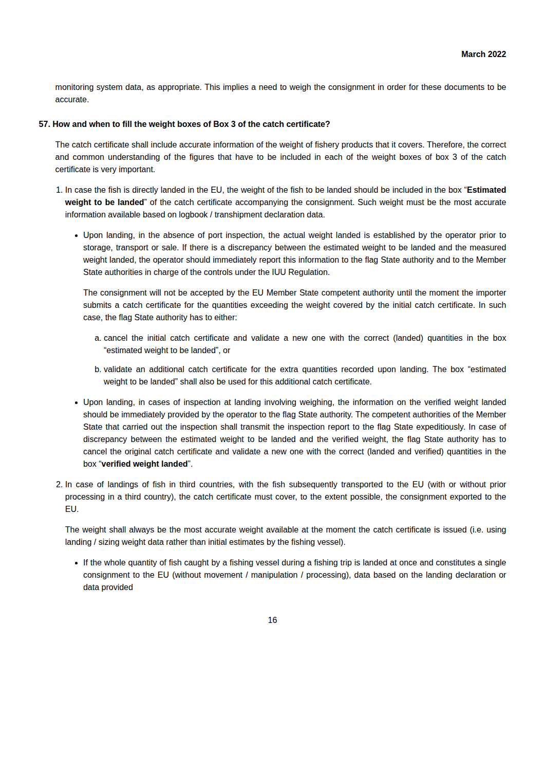March 2022
monitoring system data, as appropriate. This implies a need to weigh the consignment in order for these documents to be accurate.
57. How and when to fill the weight boxes of Box 3 of the catch certificate?
The catch certificate shall include accurate information of the weight of fishery products that it covers. Therefore, the correct and common understanding of the figures that have to be included in each of the weight boxes of box 3 of the catch certificate is very important.
In case the fish is directly landed in the EU, the weight of the fish to be landed should be included in the box “Estimated weight to be landed” of the catch certificate accompanying the consignment. Such weight must be the most accurate information available based on logbook / transhipment declaration data.
Upon landing, in the absence of port inspection, the actual weight landed is established by the operator prior to storage, transport or sale. If there is a discrepancy between the estimated weight to be landed and the measured weight landed, the operator should immediately report this information to the flag State authority and to the Member State authorities in charge of the controls under the IUU Regulation.
The consignment will not be accepted by the EU Member State competent authority until the moment the importer submits a catch certificate for the quantities exceeding the weight covered by the initial catch certificate. In such case, the flag State authority has to either:
cancel the initial catch certificate and validate a new one with the correct (landed) quantities in the box “estimated weight to be landed”, or
validate an additional catch certificate for the extra quantities recorded upon landing. The box “estimated weight to be landed” shall also be used for this additional catch certificate.
Upon landing, in cases of inspection at landing involving weighing, the information on the verified weight landed should be immediately provided by the operator to the flag State authority. The competent authorities of the Member State that carried out the inspection shall transmit the inspection report to the flag State expeditiously. In case of discrepancy between the estimated weight to be landed and the verified weight, the flag State authority has to cancel the original catch certificate and validate a new one with the correct (landed and verified) quantities in the box “verified weight landed”.
In case of landings of fish in third countries, with the fish subsequently transported to the EU (with or without prior processing in a third country), the catch certificate must cover, to the extent possible, the consignment exported to the EU.
The weight shall always be the most accurate weight available at the moment the catch certificate is issued (i.e. using landing / sizing weight data rather than initial estimates by the fishing vessel).
If the whole quantity of fish caught by a fishing vessel during a fishing trip is landed at once and constitutes a single consignment to the EU (without movement / manipulation / processing), data based on the landing declaration or data provided
16